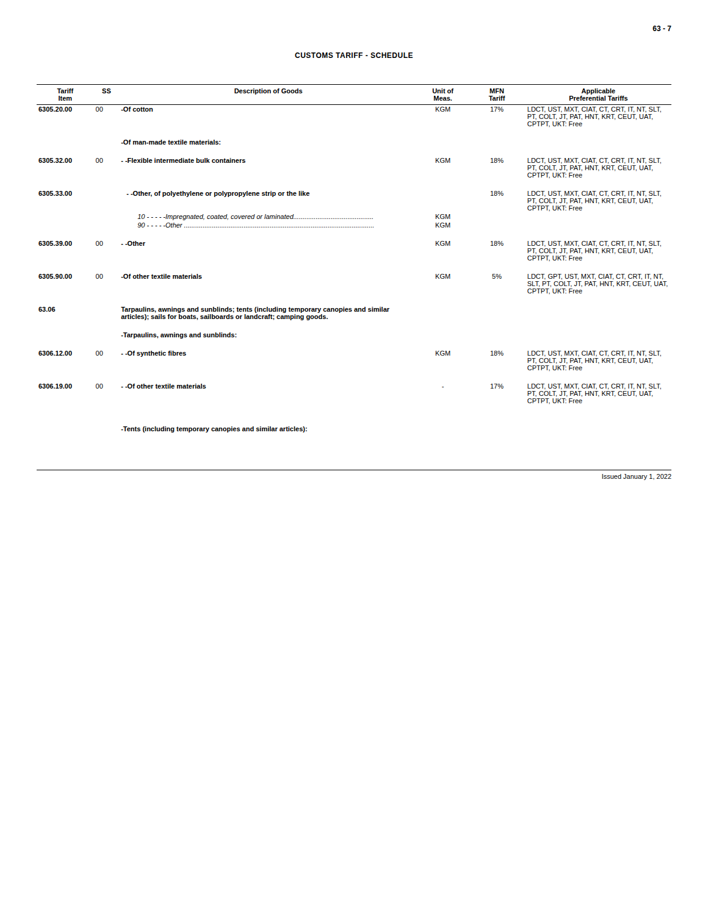63 - 7
CUSTOMS TARIFF - SCHEDULE
| Tariff Item | SS | Description of Goods | Unit of Meas. | MFN Tariff | Applicable Preferential Tariffs |
| --- | --- | --- | --- | --- | --- |
| 6305.20.00 | 00 | -Of cotton | KGM | 17% | LDCT, UST, MXT, CIAT, CT, CRT, IT, NT, SLT, PT, COLT, JT, PAT, HNT, KRT, CEUT, UAT, CPTPT, UKT: Free |
| | | -Of man-made textile materials: | | | |
| 6305.32.00 | 00 | - -Flexible intermediate bulk containers | KGM | 18% | LDCT, UST, MXT, CIAT, CT, CRT, IT, NT, SLT, PT, COLT, JT, PAT, HNT, KRT, CEUT, UAT, CPTPT, UKT: Free |
| 6305.33.00 | | - -Other, of polyethylene or polypropylene strip or the like | | 18% | LDCT, UST, MXT, CIAT, CT, CRT, IT, NT, SLT, PT, COLT, JT, PAT, HNT, KRT, CEUT, UAT, CPTPT, UKT: Free |
| | | 10 - - - - -Impregnated, coated, covered or laminated........................................... | KGM | | |
| | | 90 - - - - -Other ...................................................................................................... | KGM | | |
| 6305.39.00 | 00 | - -Other | KGM | 18% | LDCT, UST, MXT, CIAT, CT, CRT, IT, NT, SLT, PT, COLT, JT, PAT, HNT, KRT, CEUT, UAT, CPTPT, UKT: Free |
| 6305.90.00 | 00 | -Of other textile materials | KGM | 5% | LDCT, GPT, UST, MXT, CIAT, CT, CRT, IT, NT, SLT, PT, COLT, JT, PAT, HNT, KRT, CEUT, UAT, CPTPT, UKT: Free |
| 63.06 | | Tarpaulins, awnings and sunblinds; tents (including temporary canopies and similar articles); sails for boats, sailboards or landcraft; camping goods. | | | |
| | | -Tarpaulins, awnings and sunblinds: | | | |
| 6306.12.00 | 00 | - -Of synthetic fibres | KGM | 18% | LDCT, UST, MXT, CIAT, CT, CRT, IT, NT, SLT, PT, COLT, JT, PAT, HNT, KRT, CEUT, UAT, CPTPT, UKT: Free |
| 6306.19.00 | 00 | - -Of other textile materials | - | 17% | LDCT, UST, MXT, CIAT, CT, CRT, IT, NT, SLT, PT, COLT, JT, PAT, HNT, KRT, CEUT, UAT, CPTPT, UKT: Free |
| | | -Tents (including temporary canopies and similar articles): | | | |
Issued January 1, 2022